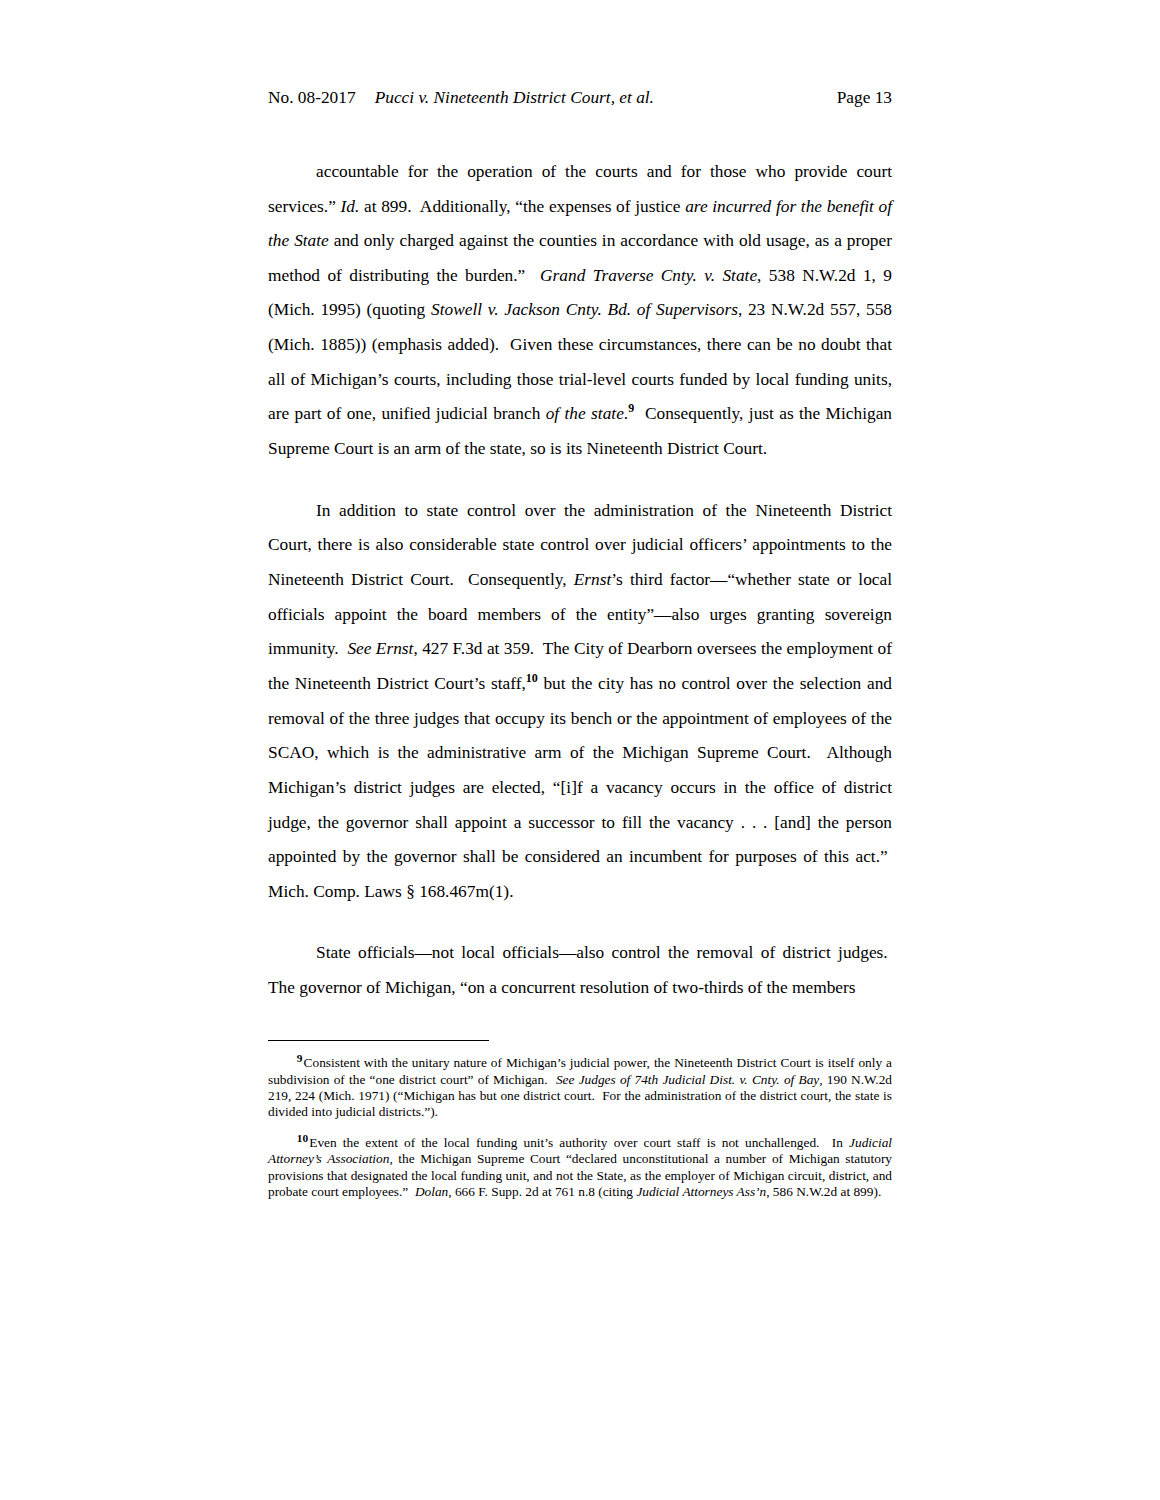No. 08-2017 Pucci v. Nineteenth District Court, et al. Page 13
accountable for the operation of the courts and for those who provide court services.” Id. at 899. Additionally, “the expenses of justice are incurred for the benefit of the State and only charged against the counties in accordance with old usage, as a proper method of distributing the burden.” Grand Traverse Cnty. v. State, 538 N.W.2d 1, 9 (Mich. 1995) (quoting Stowell v. Jackson Cnty. Bd. of Supervisors, 23 N.W.2d 557, 558 (Mich. 1885)) (emphasis added). Given these circumstances, there can be no doubt that all of Michigan’s courts, including those trial-level courts funded by local funding units, are part of one, unified judicial branch of the state.9 Consequently, just as the Michigan Supreme Court is an arm of the state, so is its Nineteenth District Court.
In addition to state control over the administration of the Nineteenth District Court, there is also considerable state control over judicial officers’ appointments to the Nineteenth District Court. Consequently, Ernst’s third factor—“whether state or local officials appoint the board members of the entity”—also urges granting sovereign immunity. See Ernst, 427 F.3d at 359. The City of Dearborn oversees the employment of the Nineteenth District Court’s staff,10 but the city has no control over the selection and removal of the three judges that occupy its bench or the appointment of employees of the SCAO, which is the administrative arm of the Michigan Supreme Court. Although Michigan’s district judges are elected, “[i]f a vacancy occurs in the office of district judge, the governor shall appoint a successor to fill the vacancy . . . [and] the person appointed by the governor shall be considered an incumbent for purposes of this act.” Mich. Comp. Laws § 168.467m(1).
State officials—not local officials—also control the removal of district judges. The governor of Michigan, “on a concurrent resolution of two-thirds of the members
9 Consistent with the unitary nature of Michigan’s judicial power, the Nineteenth District Court is itself only a subdivision of the “one district court” of Michigan. See Judges of 74th Judicial Dist. v. Cnty. of Bay, 190 N.W.2d 219, 224 (Mich. 1971) (“Michigan has but one district court. For the administration of the district court, the state is divided into judicial districts.”).
10 Even the extent of the local funding unit’s authority over court staff is not unchallenged. In Judicial Attorney’s Association, the Michigan Supreme Court “declared unconstitutional a number of Michigan statutory provisions that designated the local funding unit, and not the State, as the employer of Michigan circuit, district, and probate court employees.” Dolan, 666 F. Supp. 2d at 761 n.8 (citing Judicial Attorneys Ass’n, 586 N.W.2d at 899).